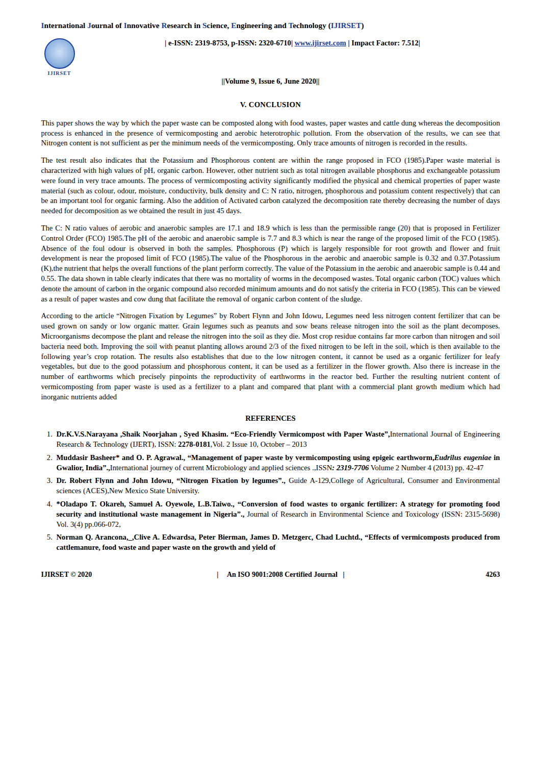International Journal of Innovative Research in Science, Engineering and Technology (IJIRSET)
IJIRSET
| e-ISSN: 2319-8753, p-ISSN: 2320-6710| www.ijirset.com | Impact Factor: 7.512|
||Volume 9, Issue 6, June 2020||
V. CONCLUSION
This paper shows the way by which the paper waste can be composted along with food wastes, paper wastes and cattle dung whereas the decomposition process is enhanced in the presence of vermicomposting and aerobic heterotrophic pollution. From the observation of the results, we can see that Nitrogen content is not sufficient as per the minimum needs of the vermicomposting. Only trace amounts of nitrogen is recorded in the results.
The test result also indicates that the Potassium and Phosphorous content are within the range proposed in FCO (1985).Paper waste material is characterized with high values of pH, organic carbon. However, other nutrient such as total nitrogen available phosphorus and exchangeable potassium were found in very trace amounts. The process of vermicomposting activity significantly modified the physical and chemical properties of paper waste material (such as colour, odour, moisture, conductivity, bulk density and C: N ratio, nitrogen, phosphorous and potassium content respectively) that can be an important tool for organic farming. Also the addition of Activated carbon catalyzed the decomposition rate thereby decreasing the number of days needed for decomposition as we obtained the result in just 45 days.
The C: N ratio values of aerobic and anaerobic samples are 17.1 and 18.9 which is less than the permissible range (20) that is proposed in Fertilizer Control Order (FCO) 1985.The pH of the aerobic and anaerobic sample is 7.7 and 8.3 which is near the range of the proposed limit of the FCO (1985). Absence of the foul odour is observed in both the samples. Phosphorous (P) which is largely responsible for root growth and flower and fruit development is near the proposed limit of FCO (1985).The value of the Phosphorous in the aerobic and anaerobic sample is 0.32 and 0.37.Potassium (K),the nutrient that helps the overall functions of the plant perform correctly. The value of the Potassium in the aerobic and anaerobic sample is 0.44 and 0.55. The data shown in table clearly indicates that there was no mortality of worms in the decomposed wastes. Total organic carbon (TOC) values which denote the amount of carbon in the organic compound also recorded minimum amounts and do not satisfy the criteria in FCO (1985). This can be viewed as a result of paper wastes and cow dung that facilitate the removal of organic carbon content of the sludge.
According to the article “Nitrogen Fixation by Legumes” by Robert Flynn and John Idowu, Legumes need less nitrogen content fertilizer that can be used grown on sandy or low organic matter. Grain legumes such as peanuts and sow beans release nitrogen into the soil as the plant decomposes. Microorganisms decompose the plant and release the nitrogen into the soil as they die. Most crop residue contains far more carbon than nitrogen and soil bacteria need both. Improving the soil with peanut planting allows around 2/3 of the fixed nitrogen to be left in the soil, which is then available to the following year’s crop rotation. The results also establishes that due to the low nitrogen content, it cannot be used as a organic fertilizer for leafy vegetables, but due to the good potassium and phosphorous content, it can be used as a fertilizer in the flower growth. Also there is increase in the number of earthworms which precisely pinpoints the reproductivity of earthworms in the reactor bed. Further the resulting nutrient content of vermicomposting from paper waste is used as a fertilizer to a plant and compared that plant with a commercial plant growth medium which had inorganic nutrients added
REFERENCES
Dr.K.V.S.Narayana ,Shaik Noorjahan , Syed Khasim. “Eco-Friendly Vermicompost with Paper Waste”, International Journal of Engineering Research & Technology (IJERT), ISSN: 2278-0181,Vol. 2 Issue 10, October – 2013
Muddasir Basheer* and O. P. Agrawal., “Management of paper waste by vermicomposting using epigeic earthworm,Eudrilus eugeniae in Gwalior, India”., International journey of current Microbiology and applied sciences .,ISSN: 2319-7706 Volume 2 Number 4 (2013) pp. 42-47
Dr. Robert Flynn and John Idowu, “Nitrogen Fixation by legumes”., Guide A-129,College of Agricultural, Consumer and Environmental sciences (ACES),New Mexico State University.
*Oladapo T. Okareh, Samuel A. Oyewole, L.B.Taiwo., “Conversion of food wastes to organic fertilizer: A strategy for promoting food security and institutional waste management in Nigeria”., Journal of Research in Environmental Science and Toxicology (ISSN: 2315-5698) Vol. 3(4) pp.066-072,
Norman Q. Arancona,_,Clive A. Edwardsa, Peter Bierman, James D. Metzgerc, Chad Luchtd., “Effects of vermicomposts produced from cattlemanure, food waste and paper waste on the growth and yield of
IJIRSET © 2020
| An ISO 9001:2008 Certified Journal |
4263